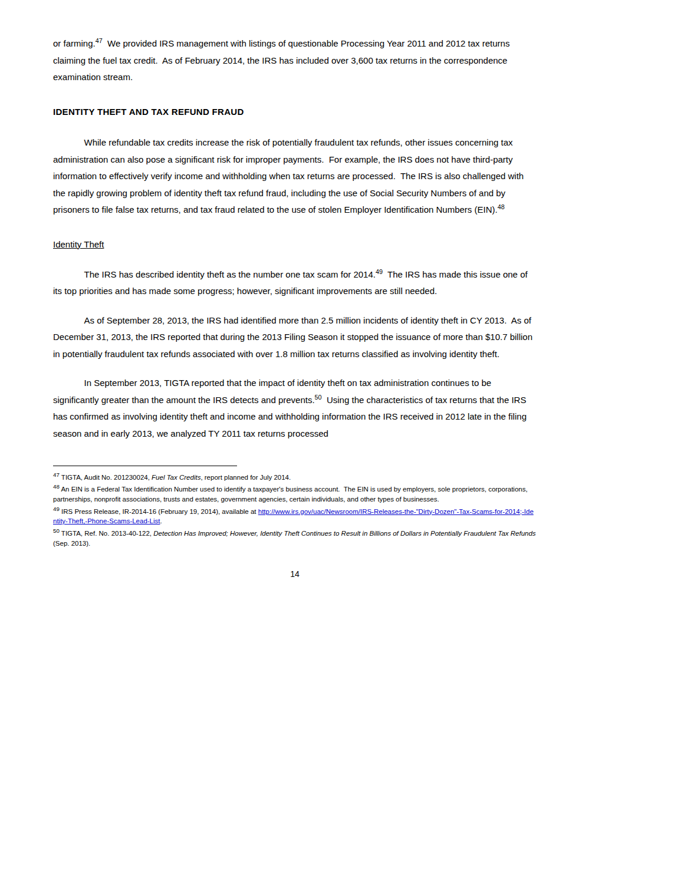or farming.47 We provided IRS management with listings of questionable Processing Year 2011 and 2012 tax returns claiming the fuel tax credit. As of February 2014, the IRS has included over 3,600 tax returns in the correspondence examination stream.
IDENTITY THEFT AND TAX REFUND FRAUD
While refundable tax credits increase the risk of potentially fraudulent tax refunds, other issues concerning tax administration can also pose a significant risk for improper payments. For example, the IRS does not have third-party information to effectively verify income and withholding when tax returns are processed. The IRS is also challenged with the rapidly growing problem of identity theft tax refund fraud, including the use of Social Security Numbers of and by prisoners to file false tax returns, and tax fraud related to the use of stolen Employer Identification Numbers (EIN).48
Identity Theft
The IRS has described identity theft as the number one tax scam for 2014.49 The IRS has made this issue one of its top priorities and has made some progress; however, significant improvements are still needed.
As of September 28, 2013, the IRS had identified more than 2.5 million incidents of identity theft in CY 2013. As of December 31, 2013, the IRS reported that during the 2013 Filing Season it stopped the issuance of more than $10.7 billion in potentially fraudulent tax refunds associated with over 1.8 million tax returns classified as involving identity theft.
In September 2013, TIGTA reported that the impact of identity theft on tax administration continues to be significantly greater than the amount the IRS detects and prevents.50 Using the characteristics of tax returns that the IRS has confirmed as involving identity theft and income and withholding information the IRS received in 2012 late in the filing season and in early 2013, we analyzed TY 2011 tax returns processed
47 TIGTA, Audit No. 201230024, Fuel Tax Credits, report planned for July 2014.
48 An EIN is a Federal Tax Identification Number used to identify a taxpayer's business account. The EIN is used by employers, sole proprietors, corporations, partnerships, nonprofit associations, trusts and estates, government agencies, certain individuals, and other types of businesses.
49 IRS Press Release, IR-2014-16 (February 19, 2014), available at http://www.irs.gov/uac/Newsroom/IRS-Releases-the-"Dirty-Dozen"-Tax-Scams-for-2014;-Identity-Theft,-Phone-Scams-Lead-List.
50 TIGTA, Ref. No. 2013-40-122, Detection Has Improved; However, Identity Theft Continues to Result in Billions of Dollars in Potentially Fraudulent Tax Refunds (Sep. 2013).
14